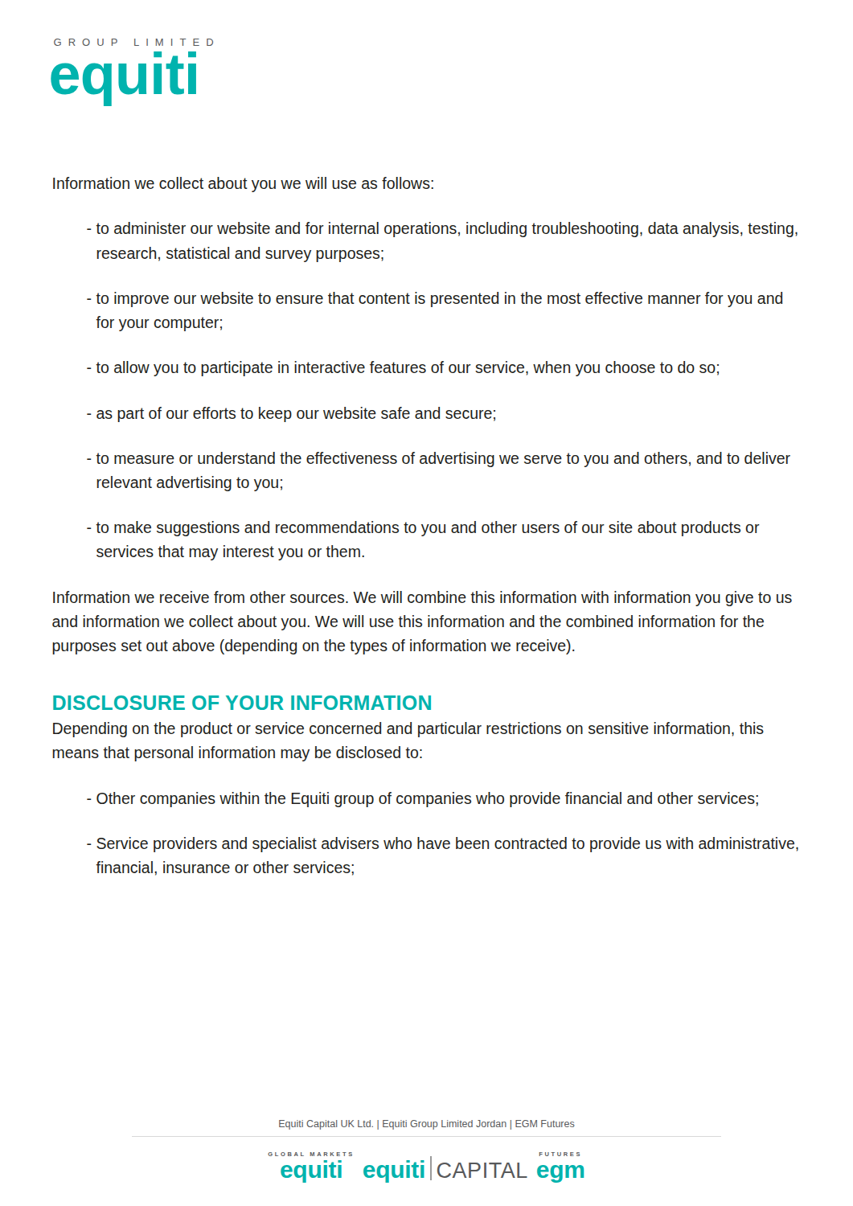Group Limited
equiti
Information we collect about you we will use as follows:
to administer our website and for internal operations, including troubleshooting, data analysis, testing, research, statistical and survey purposes;
to improve our website to ensure that content is presented in the most effective manner for you and for your computer;
to allow you to participate in interactive features of our service, when you choose to do so;
as part of our efforts to keep our website safe and secure;
to measure or understand the effectiveness of advertising we serve to you and others, and to deliver relevant advertising to you;
to make suggestions and recommendations to you and other users of our site about products or services that may interest you or them.
Information we receive from other sources. We will combine this information with information you give to us and information we collect about you. We will use this information and the combined information for the purposes set out above (depending on the types of information we receive).
Disclosure of your information
Depending on the product or service concerned and particular restrictions on sensitive information, this means that personal information may be disclosed to:
Other companies within the Equiti group of companies who provide financial and other services;
Service providers and specialist advisers who have been contracted to provide us with administrative, financial, insurance or other services;
Equiti Capital UK Ltd. | Equiti Group Limited Jordan | EGM Futures
Global Markets equiti
equiti
CAPITAL
Futures egm